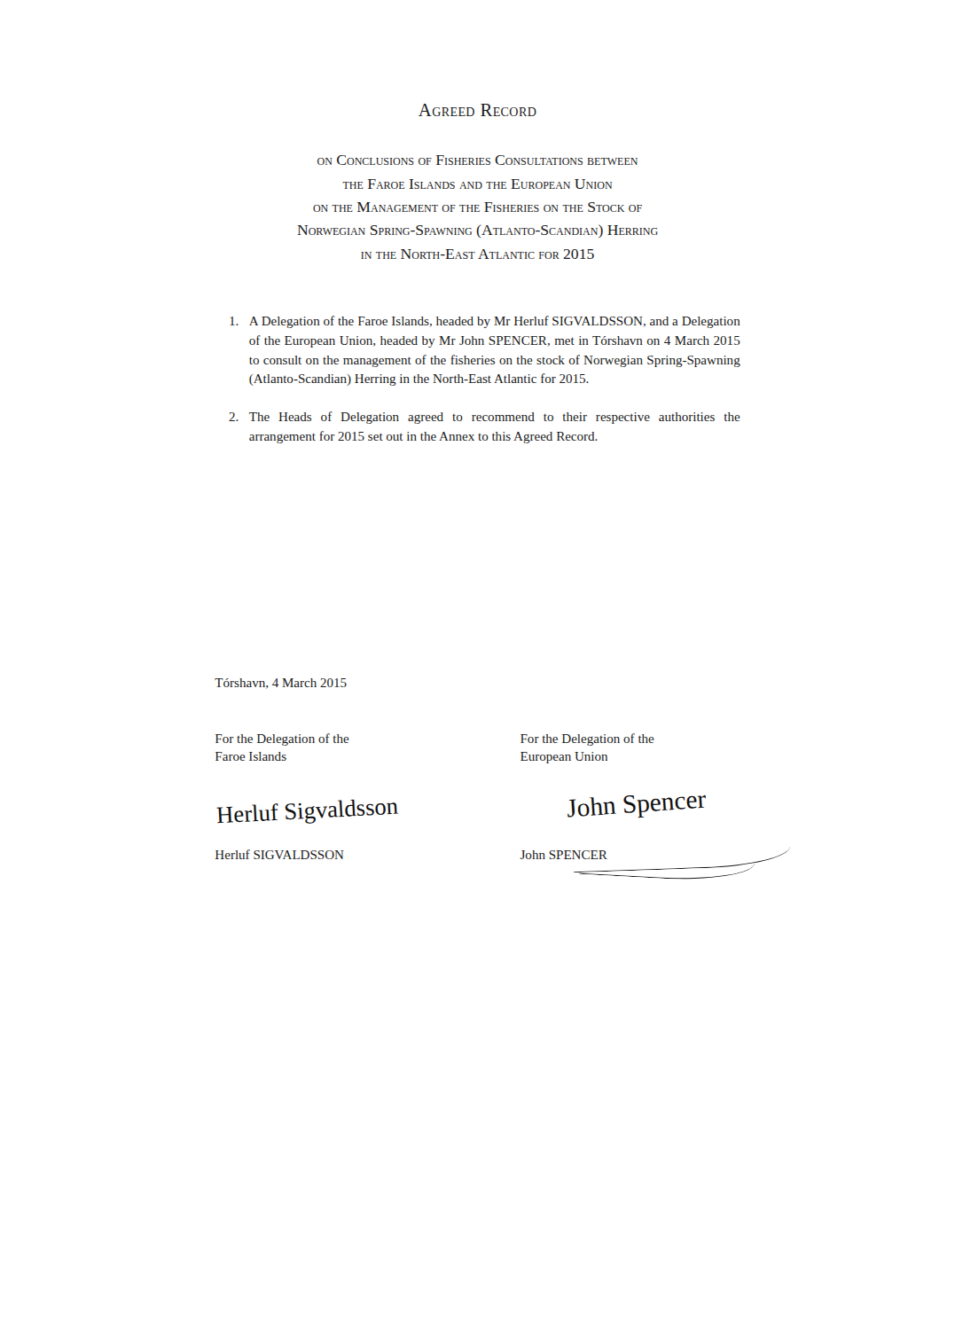Agreed Record
on Conclusions of Fisheries Consultations between
the Faroe Islands and the European Union
on the Management of the Fisheries on the Stock of
Norwegian Spring-Spawning (Atlanto-Scandian) Herring
in the North-East Atlantic for 2015
A Delegation of the Faroe Islands, headed by Mr Herluf SIGVALDSSON, and a Delegation of the European Union, headed by Mr John SPENCER, met in Tórshavn on 4 March 2015 to consult on the management of the fisheries on the stock of Norwegian Spring-Spawning (Atlanto-Scandian) Herring in the North-East Atlantic for 2015.
The Heads of Delegation agreed to recommend to their respective authorities the arrangement for 2015 set out in the Annex to this Agreed Record.
Tórshavn, 4 March 2015
| For the Delegation of the Faroe Islands Herluf Sigvaldsson Herluf SIGVALDSSON | For the Delegation of the European Union John Spencer John SPENCER |